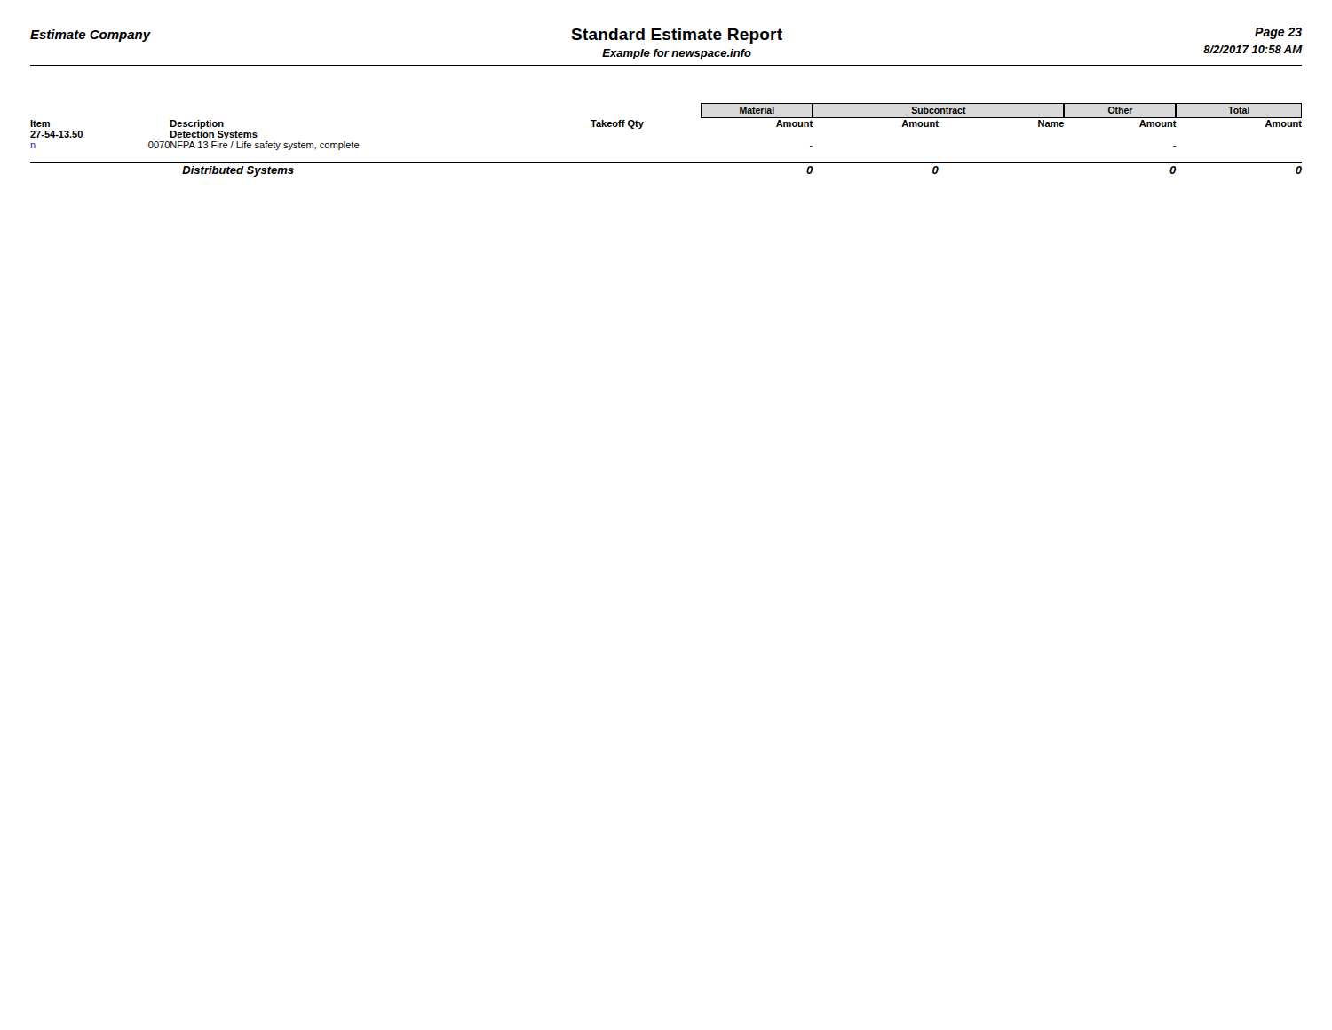Estimate Company
Standard Estimate Report
Example for newspace.info
Page 23
8/2/2017 10:58 AM
| | Material | Subcontract | Other | Total |
| --- | --- | --- | --- | --- |
| Item | Description | Takeoff Qty | Amount | Amount | Name | Amount | Amount |
| 27-54-13.50 | | Detection Systems | | | | | | |
| n | 0070 | NFPA 13 Fire / Life safety system, complete | | - | | | - | |
| | Distributed Systems | | 0 | 0 | | 0 | 0 |